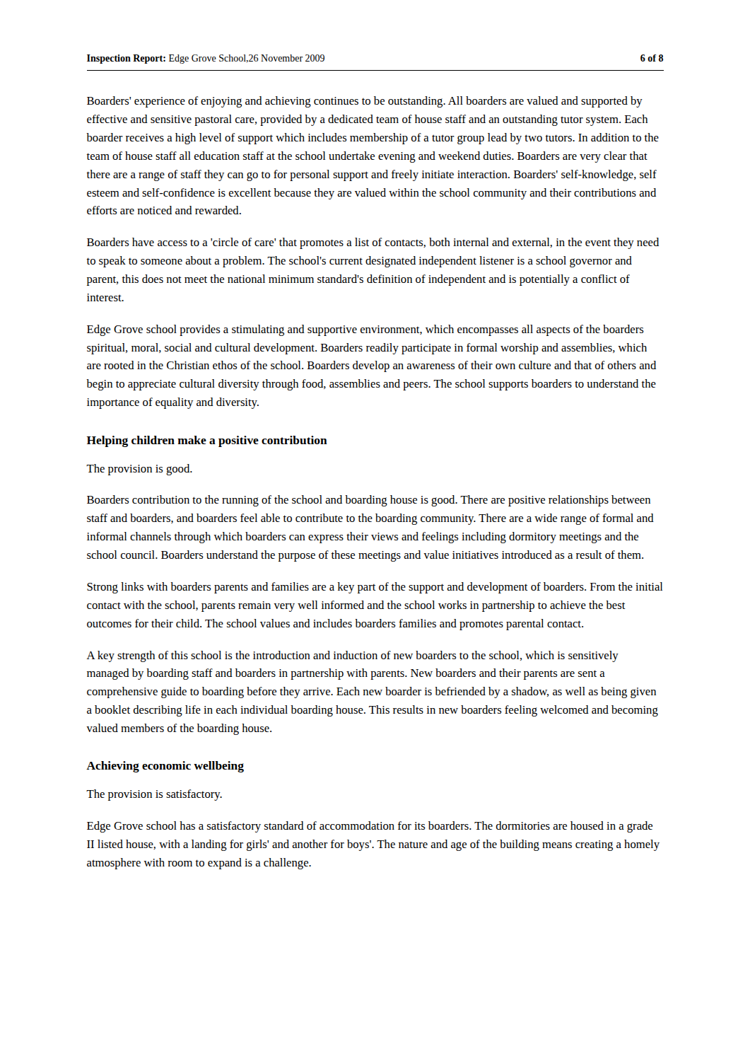Inspection Report: Edge Grove School,26 November 2009 6 of 8
Boarders' experience of enjoying and achieving continues to be outstanding. All boarders are valued and supported by effective and sensitive pastoral care, provided by a dedicated team of house staff and an outstanding tutor system. Each boarder receives a high level of support which includes membership of a tutor group lead by two tutors. In addition to the team of house staff all education staff at the school undertake evening and weekend duties. Boarders are very clear that there are a range of staff they can go to for personal support and freely initiate interaction. Boarders' self-knowledge, self esteem and self-confidence is excellent because they are valued within the school community and their contributions and efforts are noticed and rewarded.
Boarders have access to a 'circle of care' that promotes a list of contacts, both internal and external, in the event they need to speak to someone about a problem. The school's current designated independent listener is a school governor and parent, this does not meet the national minimum standard's definition of independent and is potentially a conflict of interest.
Edge Grove school provides a stimulating and supportive environment, which encompasses all aspects of the boarders spiritual, moral, social and cultural development. Boarders readily participate in formal worship and assemblies, which are rooted in the Christian ethos of the school. Boarders develop an awareness of their own culture and that of others and begin to appreciate cultural diversity through food, assemblies and peers. The school supports boarders to understand the importance of equality and diversity.
Helping children make a positive contribution
The provision is good.
Boarders contribution to the running of the school and boarding house is good. There are positive relationships between staff and boarders, and boarders feel able to contribute to the boarding community. There are a wide range of formal and informal channels through which boarders can express their views and feelings including dormitory meetings and the school council. Boarders understand the purpose of these meetings and value initiatives introduced as a result of them.
Strong links with boarders parents and families are a key part of the support and development of boarders. From the initial contact with the school, parents remain very well informed and the school works in partnership to achieve the best outcomes for their child. The school values and includes boarders families and promotes parental contact.
A key strength of this school is the introduction and induction of new boarders to the school, which is sensitively managed by boarding staff and boarders in partnership with parents. New boarders and their parents are sent a comprehensive guide to boarding before they arrive. Each new boarder is befriended by a shadow, as well as being given a booklet describing life in each individual boarding house. This results in new boarders feeling welcomed and becoming valued members of the boarding house.
Achieving economic wellbeing
The provision is satisfactory.
Edge Grove school has a satisfactory standard of accommodation for its boarders. The dormitories are housed in a grade II listed house, with a landing for girls' and another for boys'. The nature and age of the building means creating a homely atmosphere with room to expand is a challenge.